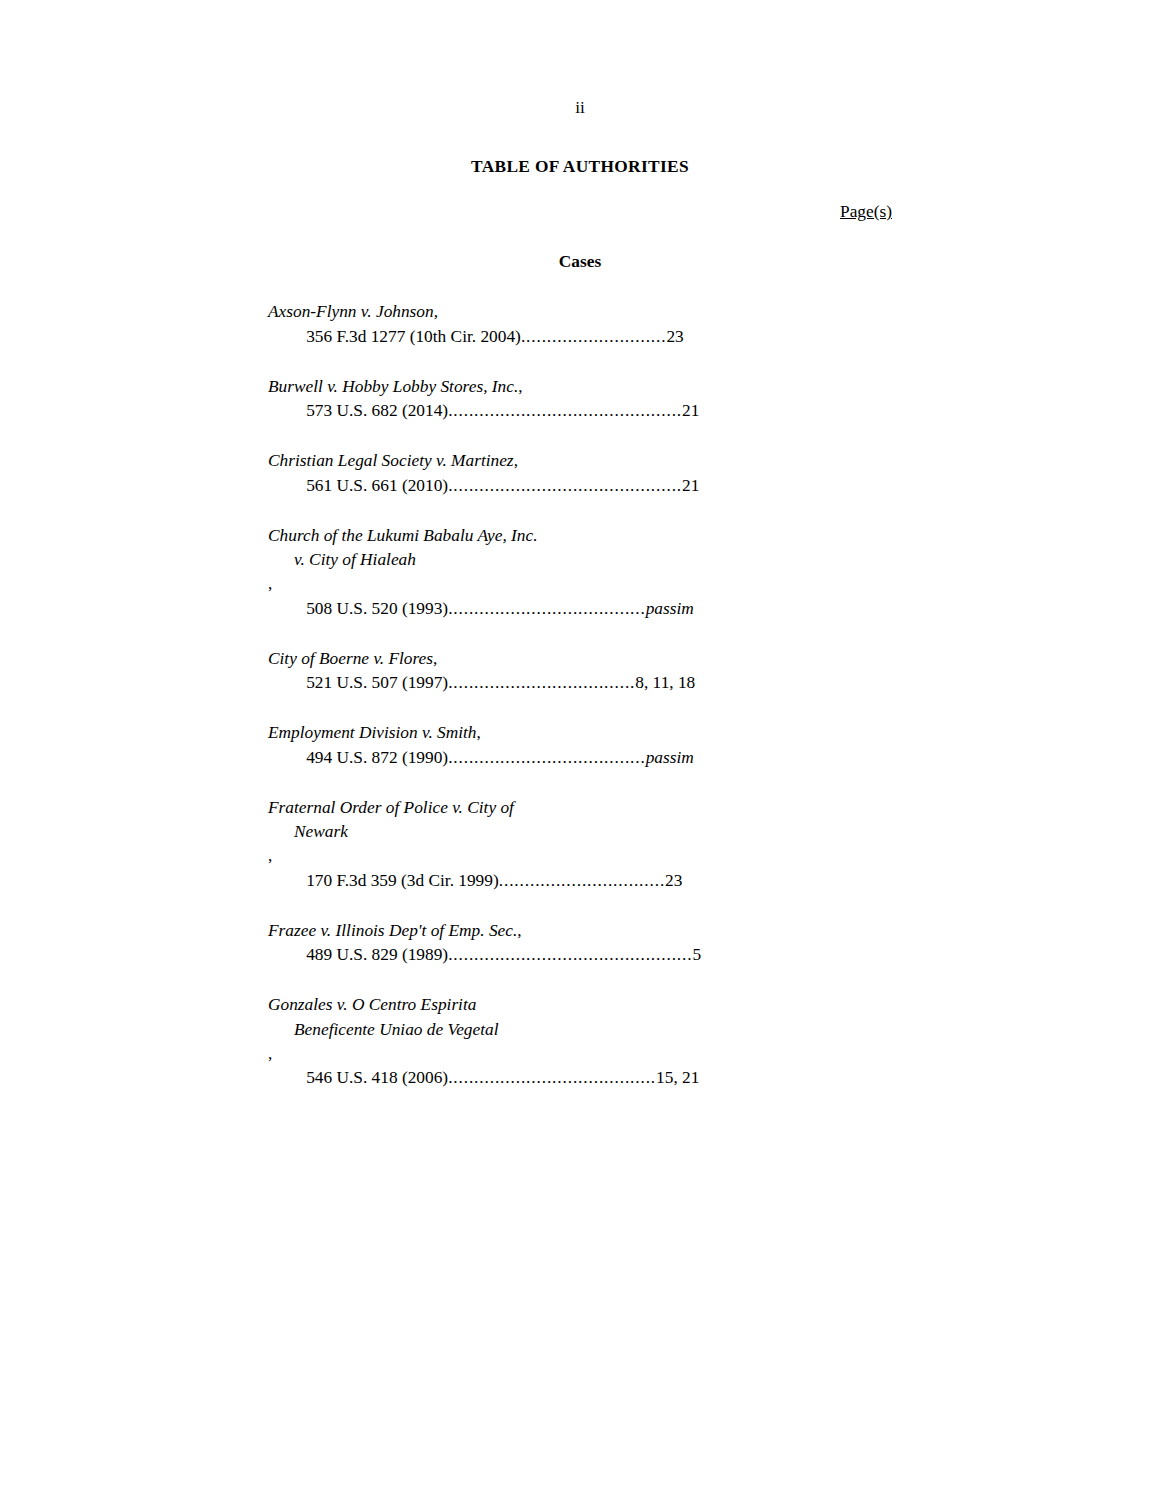ii
TABLE OF AUTHORITIES
Page(s)
Cases
Axson-Flynn v. Johnson, 356 F.3d 1277 (10th Cir. 2004)............................ 23
Burwell v. Hobby Lobby Stores, Inc., 573 U.S. 682 (2014)............................................. 21
Christian Legal Society v. Martinez, 561 U.S. 661 (2010)............................................. 21
Church of the Lukumi Babalu Aye, Inc. v. City of Hialeah, 508 U.S. 520 (1993)...................................... passim
City of Boerne v. Flores, 521 U.S. 507 (1997).................................... 8, 11, 18
Employment Division v. Smith, 494 U.S. 872 (1990)...................................... passim
Fraternal Order of Police v. City of Newark, 170 F.3d 359 (3d Cir. 1999)................................ 23
Frazee v. Illinois Dep't of Emp. Sec., 489 U.S. 829 (1989)............................................... 5
Gonzales v. O Centro Espirita Beneficente Uniao de Vegetal, 546 U.S. 418 (2006)........................................ 15, 21